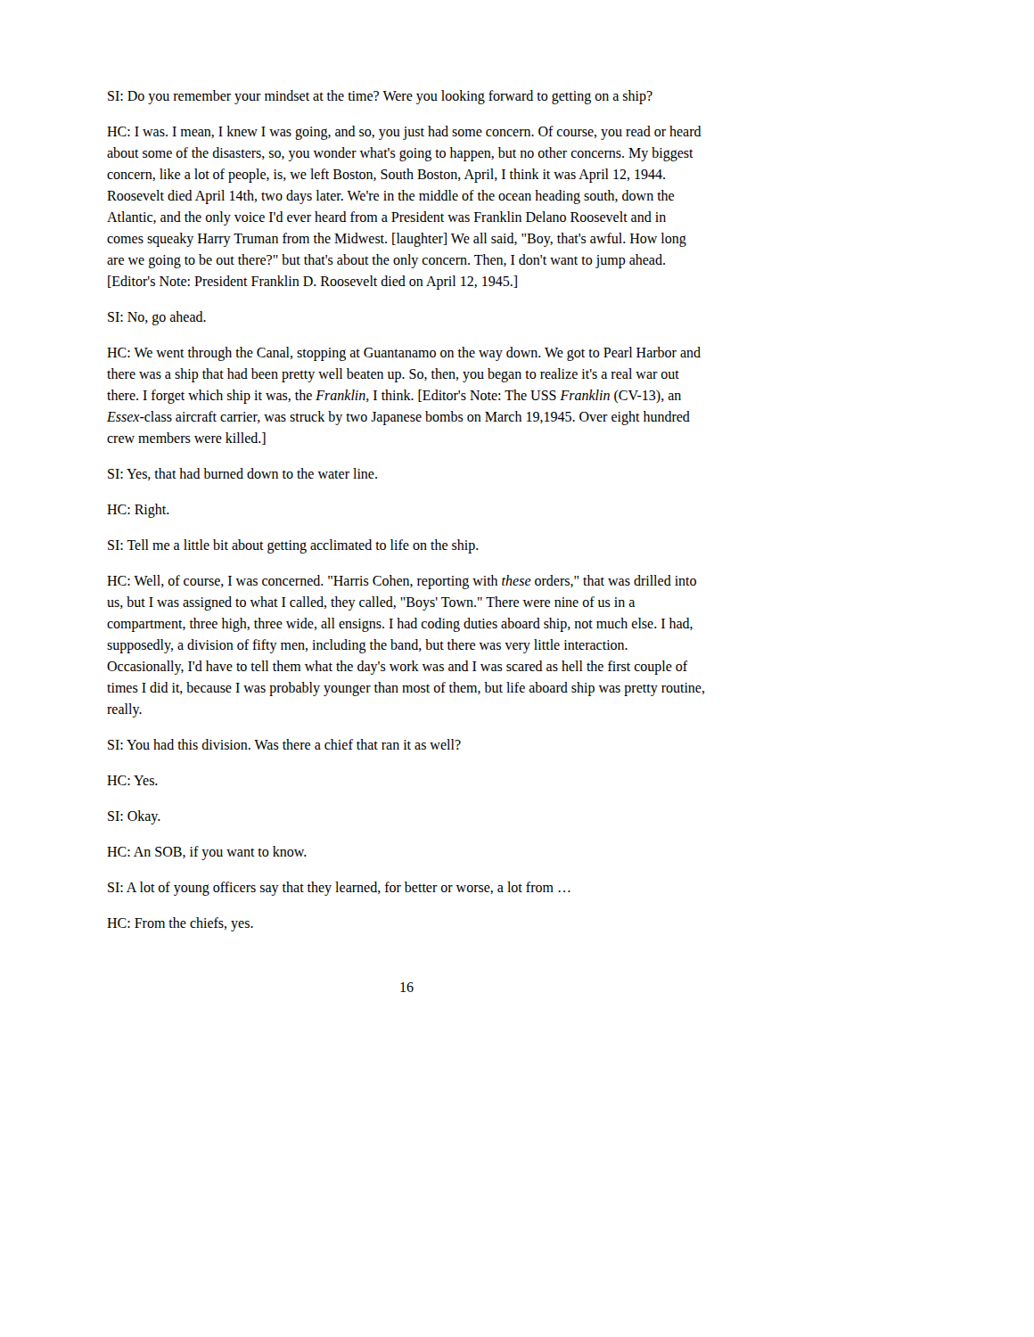SI: Do you remember your mindset at the time? Were you looking forward to getting on a ship?
HC: I was. I mean, I knew I was going, and so, you just had some concern. Of course, you read or heard about some of the disasters, so, you wonder what's going to happen, but no other concerns. My biggest concern, like a lot of people, is, we left Boston, South Boston, April, I think it was April 12, 1944. Roosevelt died April 14th, two days later. We're in the middle of the ocean heading south, down the Atlantic, and the only voice I'd ever heard from a President was Franklin Delano Roosevelt and in comes squeaky Harry Truman from the Midwest. [laughter] We all said, "Boy, that's awful. How long are we going to be out there?" but that's about the only concern. Then, I don't want to jump ahead. [Editor's Note: President Franklin D. Roosevelt died on April 12, 1945.]
SI: No, go ahead.
HC: We went through the Canal, stopping at Guantanamo on the way down. We got to Pearl Harbor and there was a ship that had been pretty well beaten up. So, then, you began to realize it's a real war out there. I forget which ship it was, the Franklin, I think. [Editor's Note: The USS Franklin (CV-13), an Essex-class aircraft carrier, was struck by two Japanese bombs on March 19,1945. Over eight hundred crew members were killed.]
SI: Yes, that had burned down to the water line.
HC: Right.
SI: Tell me a little bit about getting acclimated to life on the ship.
HC: Well, of course, I was concerned. "Harris Cohen, reporting with these orders," that was drilled into us, but I was assigned to what I called, they called, "Boys' Town." There were nine of us in a compartment, three high, three wide, all ensigns. I had coding duties aboard ship, not much else. I had, supposedly, a division of fifty men, including the band, but there was very little interaction. Occasionally, I'd have to tell them what the day's work was and I was scared as hell the first couple of times I did it, because I was probably younger than most of them, but life aboard ship was pretty routine, really.
SI: You had this division. Was there a chief that ran it as well?
HC: Yes.
SI: Okay.
HC: An SOB, if you want to know.
SI: A lot of young officers say that they learned, for better or worse, a lot from …
HC: From the chiefs, yes.
16